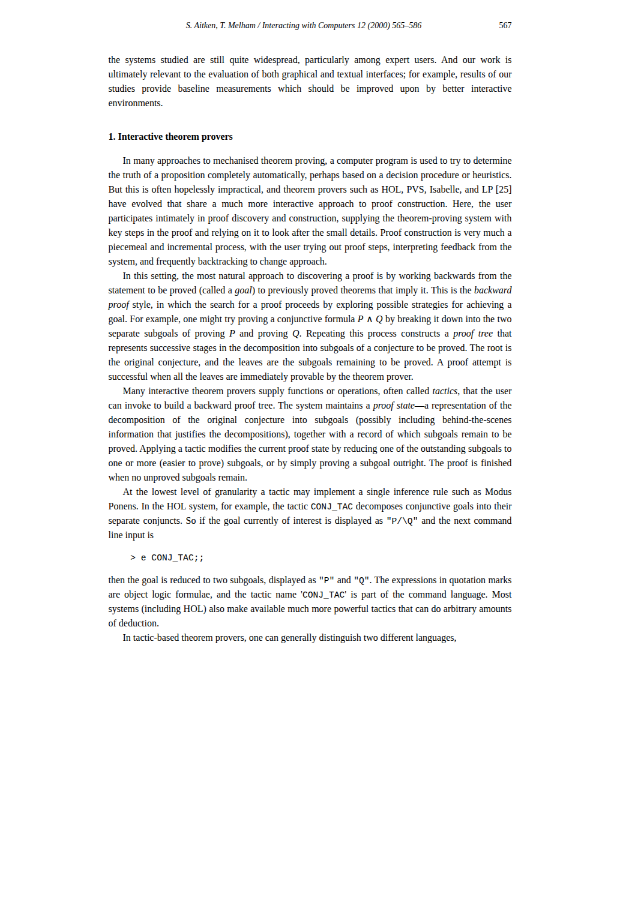S. Aitken, T. Melham / Interacting with Computers 12 (2000) 565–586 567
the systems studied are still quite widespread, particularly among expert users. And our work is ultimately relevant to the evaluation of both graphical and textual interfaces; for example, results of our studies provide baseline measurements which should be improved upon by better interactive environments.
1. Interactive theorem provers
In many approaches to mechanised theorem proving, a computer program is used to try to determine the truth of a proposition completely automatically, perhaps based on a decision procedure or heuristics. But this is often hopelessly impractical, and theorem provers such as HOL, PVS, Isabelle, and LP [25] have evolved that share a much more interactive approach to proof construction. Here, the user participates intimately in proof discovery and construction, supplying the theorem-proving system with key steps in the proof and relying on it to look after the small details. Proof construction is very much a piecemeal and incremental process, with the user trying out proof steps, interpreting feedback from the system, and frequently backtracking to change approach.
In this setting, the most natural approach to discovering a proof is by working backwards from the statement to be proved (called a goal) to previously proved theorems that imply it. This is the backward proof style, in which the search for a proof proceeds by exploring possible strategies for achieving a goal. For example, one might try proving a conjunctive formula P ∧ Q by breaking it down into the two separate subgoals of proving P and proving Q. Repeating this process constructs a proof tree that represents successive stages in the decomposition into subgoals of a conjecture to be proved. The root is the original conjecture, and the leaves are the subgoals remaining to be proved. A proof attempt is successful when all the leaves are immediately provable by the theorem prover.
Many interactive theorem provers supply functions or operations, often called tactics, that the user can invoke to build a backward proof tree. The system maintains a proof state—a representation of the decomposition of the original conjecture into subgoals (possibly including behind-the-scenes information that justifies the decompositions), together with a record of which subgoals remain to be proved. Applying a tactic modifies the current proof state by reducing one of the outstanding subgoals to one or more (easier to prove) subgoals, or by simply proving a subgoal outright. The proof is finished when no unproved subgoals remain.
At the lowest level of granularity a tactic may implement a single inference rule such as Modus Ponens. In the HOL system, for example, the tactic CONJ_TAC decomposes conjunctive goals into their separate conjuncts. So if the goal currently of interest is displayed as "P/\Q" and the next command line input is
> e CONJ_TAC;;
then the goal is reduced to two subgoals, displayed as "P" and "Q". The expressions in quotation marks are object logic formulae, and the tactic name 'CONJ_TAC' is part of the command language. Most systems (including HOL) also make available much more powerful tactics that can do arbitrary amounts of deduction.
In tactic-based theorem provers, one can generally distinguish two different languages,